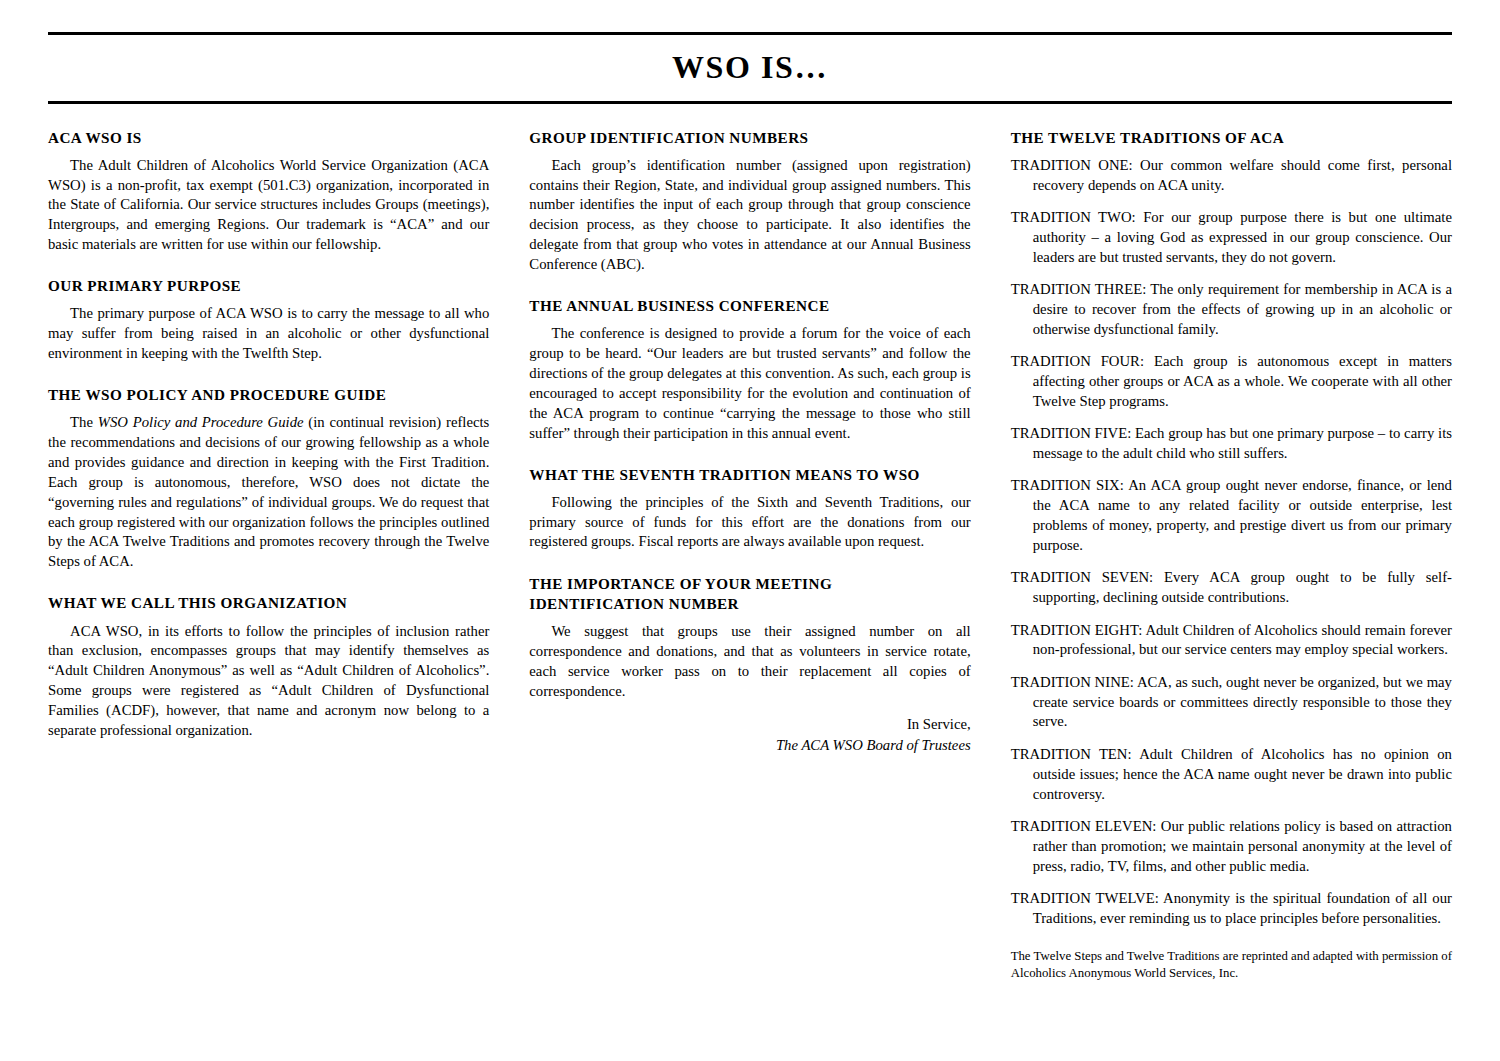WSO IS…
ACA WSO IS
The Adult Children of Alcoholics World Service Organization (ACA WSO) is a non-profit, tax exempt (501.C3) organization, incorporated in the State of California. Our service structures includes Groups (meetings), Intergroups, and emerging Regions. Our trademark is “ACA” and our basic materials are written for use within our fellowship.
Our Primary Purpose
The primary purpose of ACA WSO is to carry the message to all who may suffer from being raised in an alcoholic or other dysfunctional environment in keeping with the Twelfth Step.
The WSO Policy and Procedure Guide
The WSO Policy and Procedure Guide (in continual revision) reflects the recommendations and decisions of our growing fellowship as a whole and provides guidance and direction in keeping with the First Tradition. Each group is autonomous, therefore, WSO does not dictate the “governing rules and regulations” of individual groups. We do request that each group registered with our organization follows the principles outlined by the ACA Twelve Traditions and promotes recovery through the Twelve Steps of ACA.
What We Call This Organization
ACA WSO, in its efforts to follow the principles of inclusion rather than exclusion, encompasses groups that may identify themselves as “Adult Children Anonymous” as well as “Adult Children of Alcoholics”. Some groups were registered as “Adult Children of Dysfunctional Families (ACDF), however, that name and acronym now belong to a separate professional organization.
Group Identification Numbers
Each group’s identification number (assigned upon registration) contains their Region, State, and individual group assigned numbers. This number identifies the input of each group through that group conscience decision process, as they choose to participate. It also identifies the delegate from that group who votes in attendance at our Annual Business Conference (ABC).
The Annual Business Conference
The conference is designed to provide a forum for the voice of each group to be heard. “Our leaders are but trusted servants” and follow the directions of the group delegates at this convention. As such, each group is encouraged to accept responsibility for the evolution and continuation of the ACA program to continue “carrying the message to those who still suffer” through their participation in this annual event.
What the Seventh Tradition Means to WSO
Following the principles of the Sixth and Seventh Traditions, our primary source of funds for this effort are the donations from our registered groups. Fiscal reports are always available upon request.
The Importance of Your Meeting Identification Number
We suggest that groups use their assigned number on all correspondence and donations, and that as volunteers in service rotate, each service worker pass on to their replacement all copies of correspondence.
In Service,
The ACA WSO Board of Trustees
The Twelve Traditions of ACA
TRADITION ONE: Our common welfare should come first, personal recovery depends on ACA unity.
TRADITION TWO: For our group purpose there is but one ultimate authority – a loving God as expressed in our group conscience. Our leaders are but trusted servants, they do not govern.
TRADITION THREE: The only requirement for membership in ACA is a desire to recover from the effects of growing up in an alcoholic or otherwise dysfunctional family.
TRADITION FOUR: Each group is autonomous except in matters affecting other groups or ACA as a whole. We cooperate with all other Twelve Step programs.
TRADITION FIVE: Each group has but one primary purpose – to carry its message to the adult child who still suffers.
TRADITION SIX: An ACA group ought never endorse, finance, or lend the ACA name to any related facility or outside enterprise, lest problems of money, property, and prestige divert us from our primary purpose.
TRADITION SEVEN: Every ACA group ought to be fully self-supporting, declining outside contributions.
TRADITION EIGHT: Adult Children of Alcoholics should remain forever non-professional, but our service centers may employ special workers.
TRADITION NINE: ACA, as such, ought never be organized, but we may create service boards or committees directly responsible to those they serve.
TRADITION TEN: Adult Children of Alcoholics has no opinion on outside issues; hence the ACA name ought never be drawn into public controversy.
TRADITION ELEVEN: Our public relations policy is based on attraction rather than promotion; we maintain personal anonymity at the level of press, radio, TV, films, and other public media.
TRADITION TWELVE: Anonymity is the spiritual foundation of all our Traditions, ever reminding us to place principles before personalities.
The Twelve Steps and Twelve Traditions are reprinted and adapted with permission of Alcoholics Anonymous World Services, Inc.